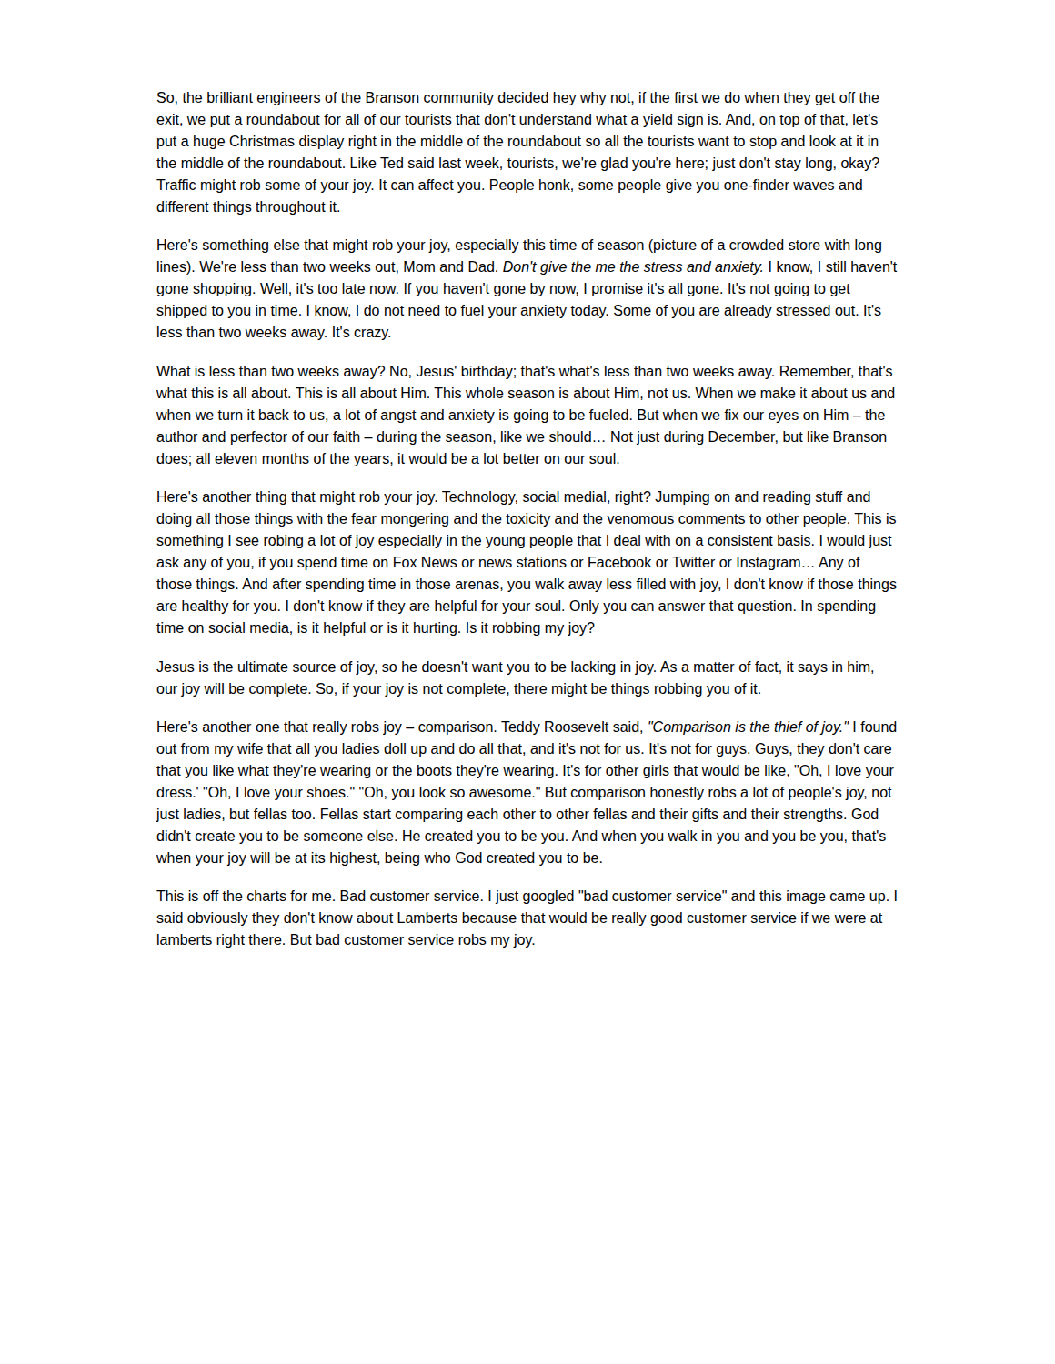So, the brilliant engineers of the Branson community decided hey why not, if the first we do when they get off the exit, we put a roundabout for all of our tourists that don't understand what a yield sign is. And, on top of that, let's put a huge Christmas display right in the middle of the roundabout so all the tourists want to stop and look at it in the middle of the roundabout. Like Ted said last week, tourists, we're glad you're here; just don't stay long, okay? Traffic might rob some of your joy. It can affect you. People honk, some people give you one-finder waves and different things throughout it.
Here's something else that might rob your joy, especially this time of season (picture of a crowded store with long lines). We're less than two weeks out, Mom and Dad. Don't give the me the stress and anxiety. I know, I still haven't gone shopping. Well, it's too late now. If you haven't gone by now, I promise it's all gone. It's not going to get shipped to you in time. I know, I do not need to fuel your anxiety today. Some of you are already stressed out. It's less than two weeks away. It's crazy.
What is less than two weeks away? No, Jesus' birthday; that's what's less than two weeks away. Remember, that's what this is all about. This is all about Him. This whole season is about Him, not us. When we make it about us and when we turn it back to us, a lot of angst and anxiety is going to be fueled. But when we fix our eyes on Him – the author and perfector of our faith – during the season, like we should… Not just during December, but like Branson does; all eleven months of the years, it would be a lot better on our soul.
Here's another thing that might rob your joy. Technology, social medial, right? Jumping on and reading stuff and doing all those things with the fear mongering and the toxicity and the venomous comments to other people. This is something I see robing a lot of joy especially in the young people that I deal with on a consistent basis. I would just ask any of you, if you spend time on Fox News or news stations or Facebook or Twitter or Instagram… Any of those things. And after spending time in those arenas, you walk away less filled with joy, I don't know if those things are healthy for you. I don't know if they are helpful for your soul. Only you can answer that question. In spending time on social media, is it helpful or is it hurting. Is it robbing my joy?
Jesus is the ultimate source of joy, so he doesn't want you to be lacking in joy. As a matter of fact, it says in him, our joy will be complete. So, if your joy is not complete, there might be things robbing you of it.
Here's another one that really robs joy – comparison. Teddy Roosevelt said, "Comparison is the thief of joy." I found out from my wife that all you ladies doll up and do all that, and it's not for us. It's not for guys. Guys, they don't care that you like what they're wearing or the boots they're wearing. It's for other girls that would be like, "Oh, I love your dress.' "Oh, I love your shoes." "Oh, you look so awesome." But comparison honestly robs a lot of people's joy, not just ladies, but fellas too. Fellas start comparing each other to other fellas and their gifts and their strengths. God didn't create you to be someone else. He created you to be you. And when you walk in you and you be you, that's when your joy will be at its highest, being who God created you to be.
This is off the charts for me. Bad customer service. I just googled "bad customer service" and this image came up. I said obviously they don't know about Lamberts because that would be really good customer service if we were at lamberts right there. But bad customer service robs my joy.